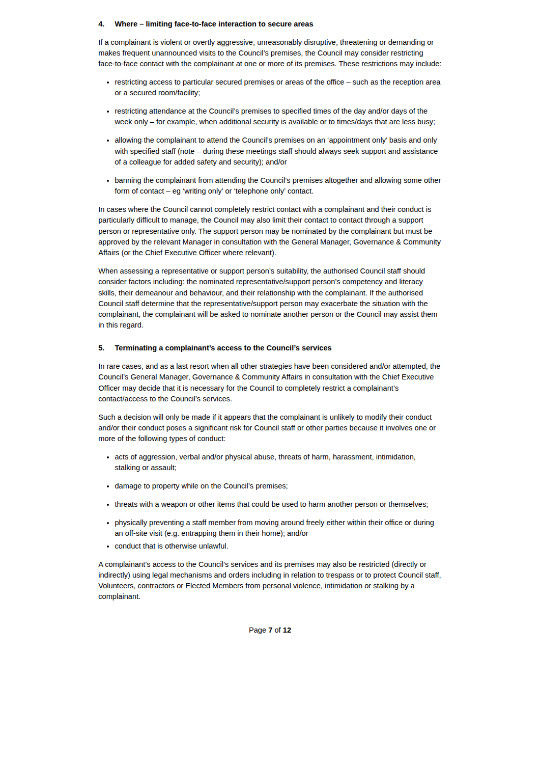4. Where – limiting face-to-face interaction to secure areas
If a complainant is violent or overtly aggressive, unreasonably disruptive, threatening or demanding or makes frequent unannounced visits to the Council’s premises, the Council may consider restricting face-to-face contact with the complainant at one or more of its premises. These restrictions may include:
restricting access to particular secured premises or areas of the office – such as the reception area or a secured room/facility;
restricting attendance at the Council’s premises to specified times of the day and/or days of the week only – for example, when additional security is available or to times/days that are less busy;
allowing the complainant to attend the Council’s premises on an ‘appointment only’ basis and only with specified staff (note – during these meetings staff should always seek support and assistance of a colleague for added safety and security); and/or
banning the complainant from attending the Council’s premises altogether and allowing some other form of contact – eg ‘writing only’ or ‘telephone only’ contact.
In cases where the Council cannot completely restrict contact with a complainant and their conduct is particularly difficult to manage, the Council may also limit their contact to contact through a support person or representative only. The support person may be nominated by the complainant but must be approved by the relevant Manager in consultation with the General Manager, Governance & Community Affairs (or the Chief Executive Officer where relevant).
When assessing a representative or support person’s suitability, the authorised Council staff should consider factors including: the nominated representative/support person’s competency and literacy skills, their demeanour and behaviour, and their relationship with the complainant. If the authorised Council staff determine that the representative/support person may exacerbate the situation with the complainant, the complainant will be asked to nominate another person or the Council may assist them in this regard.
5. Terminating a complainant’s access to the Council’s services
In rare cases, and as a last resort when all other strategies have been considered and/or attempted, the Council’s General Manager, Governance & Community Affairs in consultation with the Chief Executive Officer may decide that it is necessary for the Council to completely restrict a complainant’s contact/access to the Council’s services.
Such a decision will only be made if it appears that the complainant is unlikely to modify their conduct and/or their conduct poses a significant risk for Council staff or other parties because it involves one or more of the following types of conduct:
acts of aggression, verbal and/or physical abuse, threats of harm, harassment, intimidation, stalking or assault;
damage to property while on the Council’s premises;
threats with a weapon or other items that could be used to harm another person or themselves;
physically preventing a staff member from moving around freely either within their office or during an off-site visit (e.g. entrapping them in their home); and/or
conduct that is otherwise unlawful.
A complainant’s access to the Council’s services and its premises may also be restricted (directly or indirectly) using legal mechanisms and orders including in relation to trespass or to protect Council staff, Volunteers, contractors or Elected Members from personal violence, intimidation or stalking by a complainant.
Page 7 of 12